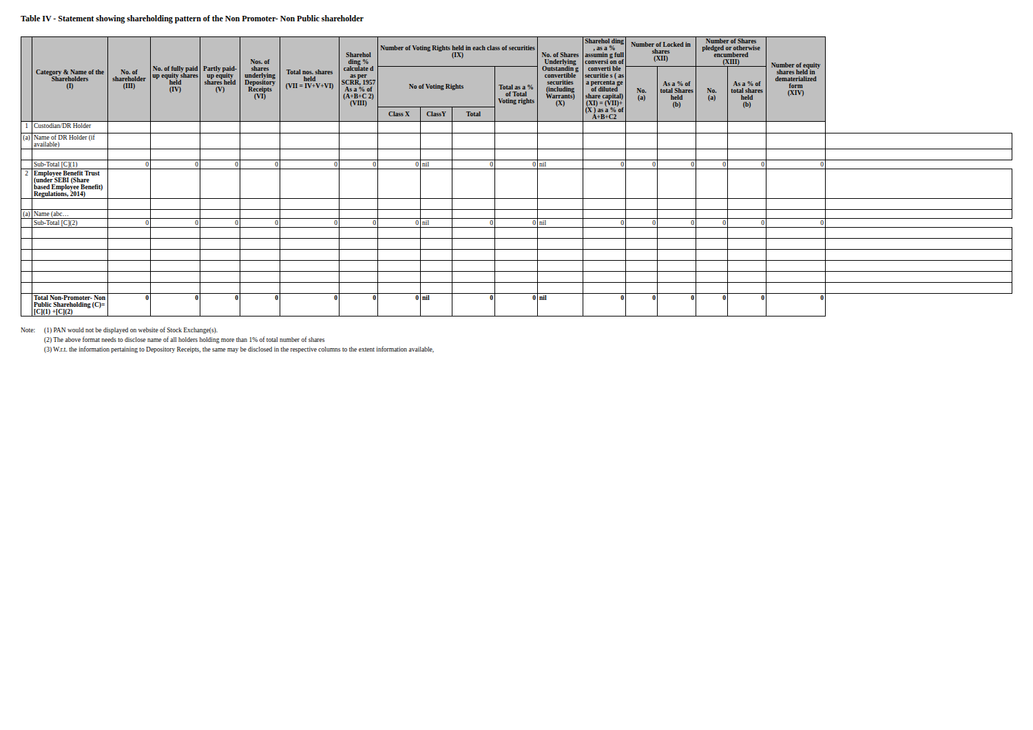Table IV - Statement showing shareholding pattern of the Non Promoter- Non Public shareholder
| | Category & Name of the Shareholders (I) | No. of shareholder (III) | No. of fully paid up equity shares held (IV) | Partly paid-up equity shares held (V) | Nos. of shares underlying Depository Receipts (VI) | Total nos. shares held (VII = IV+V+VI) | Sharehol ding % calculate d as per SCRR, 1957 As a % of (A+B+C 2) (VIII) | Number of Voting Rights held in each class of securities (IX) | No. of Shares Underlying Outstandin g convertible securities (including Warrants) (X) | Sharehol ding , as a % assumin g full conversi on of converti ble securitie s ( as a percenta ge of diluted share capital) (XI) = (VII)+(X ) as a % of A+B+C2 | Number of Locked in shares (XII) | Number of Shares pledged or otherwise encumbered (XIII) | Number of equity shares held in dematerialized form (XIV) |
| --- | --- | --- | --- | --- | --- | --- | --- | --- | --- | --- | --- | --- | --- |
| No of Voting Rights | Total as a % of Total Voting rights | No. (a) | As a % of total Shares held (b) | No. (a) | As a % of total shares held (b) |
| Class X | ClassY | Total |
| 1 | Custodian/DR Holder | | | | | | | | | | | | | | | | | |
| (a) | Name of DR Holder (if available) | | | | | | | | | | | | | | | | | | |
| | Sub-Total [C](1) | 0 | 0 | 0 | 0 | 0 | 0 | 0 | nil | 0 | 0 | nil | 0 | 0 | 0 | 0 | 0 | 0 |
| 2 | Employee Benefit Trust (under SEBI (Share based Employee Benefit) Regulations, 2014) | | | | | | | | | | | | | | | | | | |
| (a) | Name (abc… | | | | | | | | | | | | | | | | | | |
| | Sub-Total [C](2) | 0 | 0 | 0 | 0 | 0 | 0 | 0 | nil | 0 | 0 | nil | 0 | 0 | 0 | 0 | 0 | 0 |
| | Total Non-Promoter- Non Public Shareholding (C)=[C](1) +[C](2) | 0 | 0 | 0 | 0 | 0 | 0 | 0 | nil | 0 | 0 | nil | 0 | 0 | 0 | 0 | 0 | 0 |
Note:(1) PAN would not be displayed on website of Stock Exchange(s).
(2) The above format needs to disclose name of all holders holding more than 1% of total number of shares
(3) W.r.t. the information pertaining to Depository Receipts, the same may be disclosed in the respective columns to the extent information available,